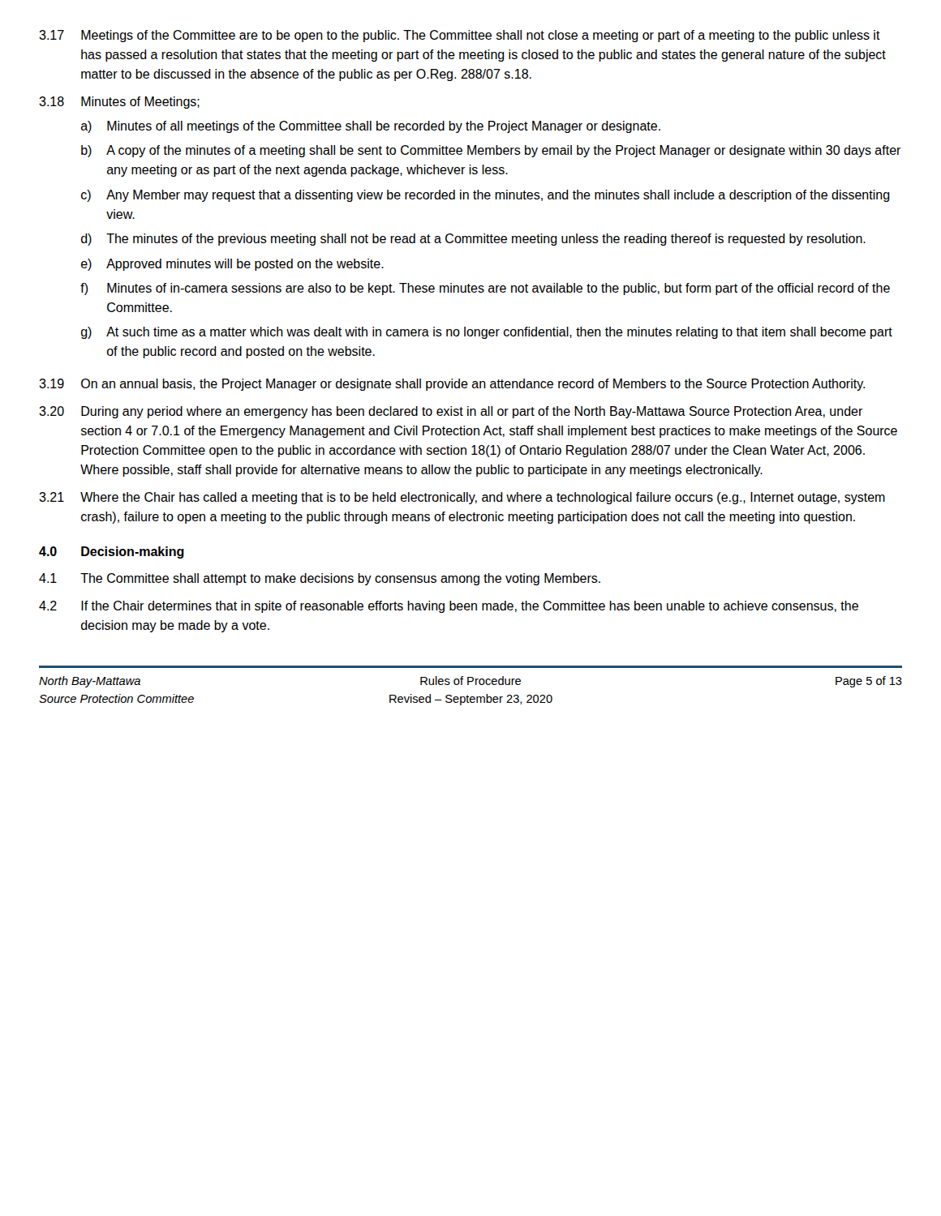3.17 Meetings of the Committee are to be open to the public. The Committee shall not close a meeting or part of a meeting to the public unless it has passed a resolution that states that the meeting or part of the meeting is closed to the public and states the general nature of the subject matter to be discussed in the absence of the public as per O.Reg. 288/07 s.18.
3.18 Minutes of Meetings;
a) Minutes of all meetings of the Committee shall be recorded by the Project Manager or designate.
b) A copy of the minutes of a meeting shall be sent to Committee Members by email by the Project Manager or designate within 30 days after any meeting or as part of the next agenda package, whichever is less.
c) Any Member may request that a dissenting view be recorded in the minutes, and the minutes shall include a description of the dissenting view.
d) The minutes of the previous meeting shall not be read at a Committee meeting unless the reading thereof is requested by resolution.
e) Approved minutes will be posted on the website.
f) Minutes of in-camera sessions are also to be kept. These minutes are not available to the public, but form part of the official record of the Committee.
g) At such time as a matter which was dealt with in camera is no longer confidential, then the minutes relating to that item shall become part of the public record and posted on the website.
3.19 On an annual basis, the Project Manager or designate shall provide an attendance record of Members to the Source Protection Authority.
3.20 During any period where an emergency has been declared to exist in all or part of the North Bay-Mattawa Source Protection Area, under section 4 or 7.0.1 of the Emergency Management and Civil Protection Act, staff shall implement best practices to make meetings of the Source Protection Committee open to the public in accordance with section 18(1) of Ontario Regulation 288/07 under the Clean Water Act, 2006. Where possible, staff shall provide for alternative means to allow the public to participate in any meetings electronically.
3.21 Where the Chair has called a meeting that is to be held electronically, and where a technological failure occurs (e.g., Internet outage, system crash), failure to open a meeting to the public through means of electronic meeting participation does not call the meeting into question.
4.0 Decision-making
4.1 The Committee shall attempt to make decisions by consensus among the voting Members.
4.2 If the Chair determines that in spite of reasonable efforts having been made, the Committee has been unable to achieve consensus, the decision may be made by a vote.
North Bay-Mattawa
Source Protection Committee
Rules of Procedure
Revised – September 23, 2020
Page 5 of 13